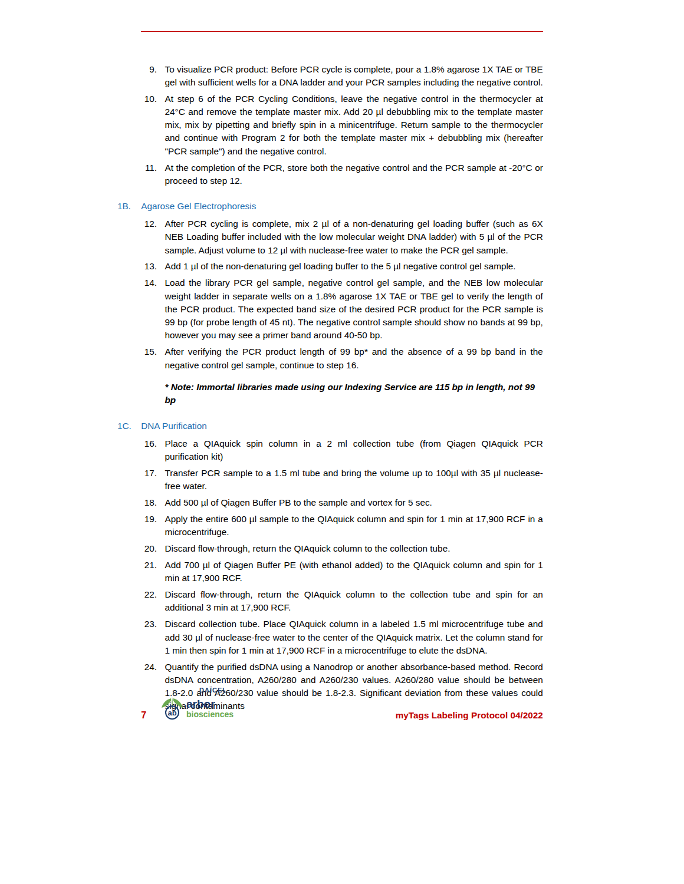9. To visualize PCR product: Before PCR cycle is complete, pour a 1.8% agarose 1X TAE or TBE gel with sufficient wells for a DNA ladder and your PCR samples including the negative control.
10. At step 6 of the PCR Cycling Conditions, leave the negative control in the thermocycler at 24°C and remove the template master mix. Add 20 µl debubbling mix to the template master mix, mix by pipetting and briefly spin in a minicentrifuge. Return sample to the thermocycler and continue with Program 2 for both the template master mix + debubbling mix (hereafter "PCR sample") and the negative control.
11. At the completion of the PCR, store both the negative control and the PCR sample at -20°C or proceed to step 12.
1B. Agarose Gel Electrophoresis
12. After PCR cycling is complete, mix 2 µl of a non-denaturing gel loading buffer (such as 6X NEB Loading buffer included with the low molecular weight DNA ladder) with 5 µl of the PCR sample. Adjust volume to 12 µl with nuclease-free water to make the PCR gel sample.
13. Add 1 µl of the non-denaturing gel loading buffer to the 5 µl negative control gel sample.
14. Load the library PCR gel sample, negative control gel sample, and the NEB low molecular weight ladder in separate wells on a 1.8% agarose 1X TAE or TBE gel to verify the length of the PCR product. The expected band size of the desired PCR product for the PCR sample is 99 bp (for probe length of 45 nt). The negative control sample should show no bands at 99 bp, however you may see a primer band around 40-50 bp.
15. After verifying the PCR product length of 99 bp* and the absence of a 99 bp band in the negative control gel sample, continue to step 16.
* Note: Immortal libraries made using our Indexing Service are 115 bp in length, not 99 bp
1C. DNA Purification
16. Place a QIAquick spin column in a 2 ml collection tube (from Qiagen QIAquick PCR purification kit)
17. Transfer PCR sample to a 1.5 ml tube and bring the volume up to 100µl with 35 µl nuclease-free water.
18. Add 500 µl of Qiagen Buffer PB to the sample and vortex for 5 sec.
19. Apply the entire 600 µl sample to the QIAquick column and spin for 1 min at 17,900 RCF in a microcentrifuge.
20. Discard flow-through, return the QIAquick column to the collection tube.
21. Add 700 µl of Qiagen Buffer PE (with ethanol added) to the QIAquick column and spin for 1 min at 17,900 RCF.
22. Discard flow-through, return the QIAquick column to the collection tube and spin for an additional 3 min at 17,900 RCF.
23. Discard collection tube. Place QIAquick column in a labeled 1.5 ml microcentrifuge tube and add 30 µl of nuclease-free water to the center of the QIAquick matrix. Let the column stand for 1 min then spin for 1 min at 17,900 RCF in a microcentrifuge to elute the dsDNA.
24. Quantify the purified dsDNA using a Nanodrop or another absorbance-based method. Record dsDNA concentration, A260/280 and A260/230 values. A260/280 value should be between 1.8-2.0 and A260/230 value should be 1.8-2.3. Significant deviation from these values could signal contaminants
7 DAÏCEL ab arbor biosciences
myTags Labeling Protocol 04/2022